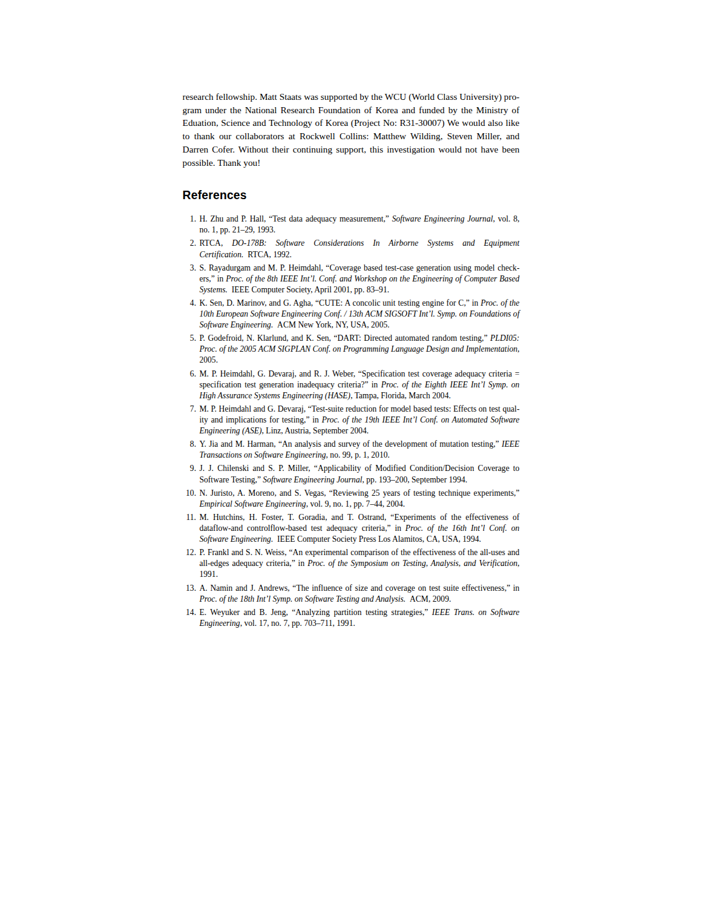research fellowship. Matt Staats was supported by the WCU (World Class University) program under the National Research Foundation of Korea and funded by the Ministry of Eduation, Science and Technology of Korea (Project No: R31-30007) We would also like to thank our collaborators at Rockwell Collins: Matthew Wilding, Steven Miller, and Darren Cofer. Without their continuing support, this investigation would not have been possible. Thank you!
References
1. H. Zhu and P. Hall, “Test data adequacy measurement,” Software Engineering Journal, vol. 8, no. 1, pp. 21–29, 1993.
2. RTCA, DO-178B: Software Considerations In Airborne Systems and Equipment Certification. RTCA, 1992.
3. S. Rayadurgam and M. P. Heimdahl, “Coverage based test-case generation using model checkers,” in Proc. of the 8th IEEE Int’l. Conf. and Workshop on the Engineering of Computer Based Systems. IEEE Computer Society, April 2001, pp. 83–91.
4. K. Sen, D. Marinov, and G. Agha, “CUTE: A concolic unit testing engine for C,” in Proc. of the 10th European Software Engineering Conf. / 13th ACM SIGSOFT Int’l. Symp. on Foundations of Software Engineering. ACM New York, NY, USA, 2005.
5. P. Godefroid, N. Klarlund, and K. Sen, “DART: Directed automated random testing,” PLDI05: Proc. of the 2005 ACM SIGPLAN Conf. on Programming Language Design and Implementation, 2005.
6. M. P. Heimdahl, G. Devaraj, and R. J. Weber, “Specification test coverage adequacy criteria = specification test generation inadequacy criteria?” in Proc. of the Eighth IEEE Int’l Symp. on High Assurance Systems Engineering (HASE), Tampa, Florida, March 2004.
7. M. P. Heimdahl and G. Devaraj, “Test-suite reduction for model based tests: Effects on test quality and implications for testing,” in Proc. of the 19th IEEE Int’l Conf. on Automated Software Engineering (ASE), Linz, Austria, September 2004.
8. Y. Jia and M. Harman, “An analysis and survey of the development of mutation testing,” IEEE Transactions on Software Engineering, no. 99, p. 1, 2010.
9. J. J. Chilenski and S. P. Miller, “Applicability of Modified Condition/Decision Coverage to Software Testing,” Software Engineering Journal, pp. 193–200, September 1994.
10. N. Juristo, A. Moreno, and S. Vegas, “Reviewing 25 years of testing technique experiments,” Empirical Software Engineering, vol. 9, no. 1, pp. 7–44, 2004.
11. M. Hutchins, H. Foster, T. Goradia, and T. Ostrand, “Experiments of the effectiveness of dataflow-and controlflow-based test adequacy criteria,” in Proc. of the 16th Int’l Conf. on Software Engineering. IEEE Computer Society Press Los Alamitos, CA, USA, 1994.
12. P. Frankl and S. N. Weiss, “An experimental comparison of the effectiveness of the all-uses and all-edges adequacy criteria,” in Proc. of the Symposium on Testing, Analysis, and Verification, 1991.
13. A. Namin and J. Andrews, “The influence of size and coverage on test suite effectiveness,” in Proc. of the 18th Int’l Symp. on Software Testing and Analysis. ACM, 2009.
14. E. Weyuker and B. Jeng, “Analyzing partition testing strategies,” IEEE Trans. on Software Engineering, vol. 17, no. 7, pp. 703–711, 1991.